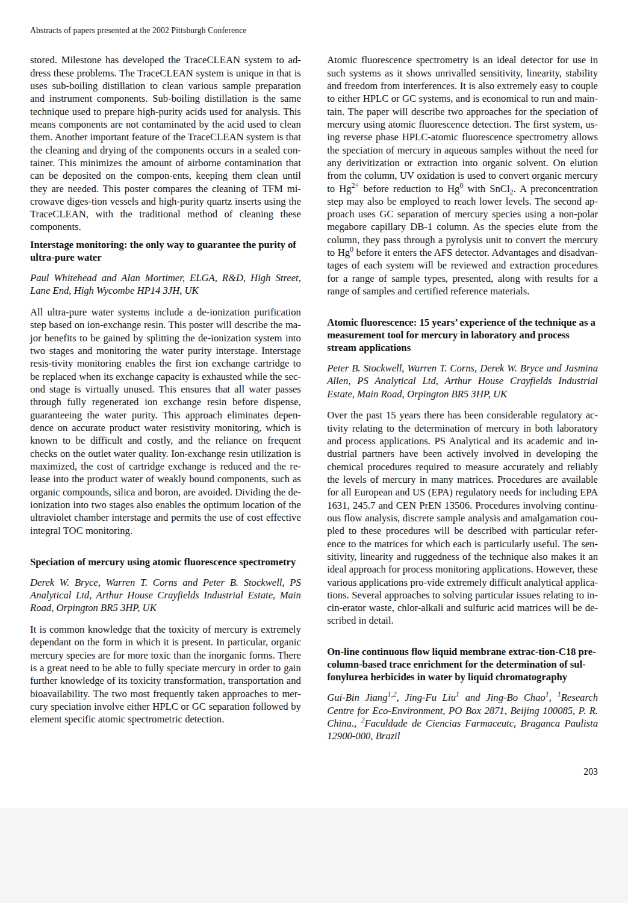Abstracts of papers presented at the 2002 Pittsburgh Conference
stored. Milestone has developed the TraceCLEAN system to address these problems. The TraceCLEAN system is unique in that is uses sub-boiling distillation to clean various sample preparation and instrument components. Sub-boiling distillation is the same technique used to prepare high-purity acids used for analysis. This means components are not contaminated by the acid used to clean them. Another important feature of the TraceCLEAN system is that the cleaning and drying of the components occurs in a sealed container. This minimizes the amount of airborne contamination that can be deposited on the compon‐ents, keeping them clean until they are needed. This poster compares the cleaning of TFM microwave diges‐tion vessels and high-purity quartz inserts using the TraceCLEAN, with the traditional method of cleaning these components.
Interstage monitoring: the only way to guarantee the purity of ultra-pure water
Paul Whitehead and Alan Mortimer, ELGA, R&D, High Street, Lane End, High Wycombe HP14 3JH, UK
All ultra-pure water systems include a de-ionization purification step based on ion-exchange resin. This poster will describe the major benefits to be gained by splitting the de-ionization system into two stages and monitoring the water purity interstage. Interstage resis‐tivity monitoring enables the first ion exchange cartridge to be replaced when its exchange capacity is exhausted while the second stage is virtually unused. This ensures that all water passes through fully regenerated ion exchange resin before dispense, guaranteeing the water purity. This approach eliminates dependence on accurate product water resistivity monitoring, which is known to be difficult and costly, and the reliance on frequent checks on the outlet water quality. Ion-exchange resin utilization is maximized, the cost of cartridge exchange is reduced and the release into the product water of weakly bound components, such as organic compounds, silica and boron, are avoided. Dividing the de-ionization into two stages also enables the optimum location of the ultraviolet chamber interstage and permits the use of cost effective integral TOC monitoring.
Speciation of mercury using atomic fluorescence spectrometry
Derek W. Bryce, Warren T. Corns and Peter B. Stockwell, PS Analytical Ltd, Arthur House Crayfields Industrial Estate, Main Road, Orpington BR5 3HP, UK
It is common knowledge that the toxicity of mercury is extremely dependant on the form in which it is present. In particular, organic mercury species are for more toxic than the inorganic forms. There is a great need to be able to fully speciate mercury in order to gain further knowledge of its toxicity transformation, transportation and bioavailability. The two most frequently taken approaches to mercury speciation involve either HPLC or GC separation followed by element specific atomic spectrometric detection.
Atomic fluorescence spectrometry is an ideal detector for use in such systems as it shows unrivalled sensitivity, linearity, stability and freedom from interferences. It is also extremely easy to couple to either HPLC or GC systems, and is economical to run and maintain. The paper will describe two approaches for the speciation of mercury using atomic fluorescence detection. The first system, using reverse phase HPLC-atomic fluorescence spectrometry allows the speciation of mercury in aqueous samples without the need for any derivitization or extraction into organic solvent. On elution from the column, UV oxidation is used to convert organic mercury to Hg2+ before reduction to Hg0 with SnCl2. A preconcentration step may also be employed to reach lower levels. The second approach uses GC separation of mercury species using a non-polar megabore capillary DB-1 column. As the species elute from the column, they pass through a pyrolysis unit to convert the mercury to Hg0 before it enters the AFS detector. Advantages and disadvantages of each system will be reviewed and extraction procedures for a range of sample types, presented, along with results for a range of samples and certified reference materials.
Atomic fluorescence: 15 years’ experience of the technique as a measurement tool for mercury in laboratory and process stream applications
Peter B. Stockwell, Warren T. Corns, Derek W. Bryce and Jasmina Allen, PS Analytical Ltd, Arthur House Crayfields Industrial Estate, Main Road, Orpington BR5 3HP, UK
Over the past 15 years there has been considerable regulatory activity relating to the determination of mercury in both laboratory and process applications. PS Analytical and its academic and industrial partners have been actively involved in developing the chemical procedures required to measure accurately and reliably the levels of mercury in many matrices. Procedures are available for all European and US (EPA) regulatory needs for including EPA 1631, 245.7 and CEN PrEN 13506. Procedures involving continuous flow analysis, discrete sample analysis and amalgamation coupled to these procedures will be described with particular refer‐ence to the matrices for which each is particularly useful. The sensitivity, linearity and ruggedness of the technique also makes it an ideal approach for process monitoring applications. However, these various applications pro‐vide extremely difficult analytical applications. Several approaches to solving particular issues relating to incin‐erator waste, chlor-alkali and sulfuric acid matrices will be described in detail.
On-line continuous flow liquid membrane extrac‐tion-C18 precolumn-based trace enrichment for the determination of sulfonylurea herbicides in water by liquid chromatography
Gui-Bin Jiang1,2, Jing-Fu Liu1 and Jing-Bo Chao1, 1Research Centre for Eco-Environment, PO Box 2871, Beijing 100085, P. R. China., 2Faculdade de Ciencias Farmaceutc, Braganca Paulista 12900-000, Brazil
203